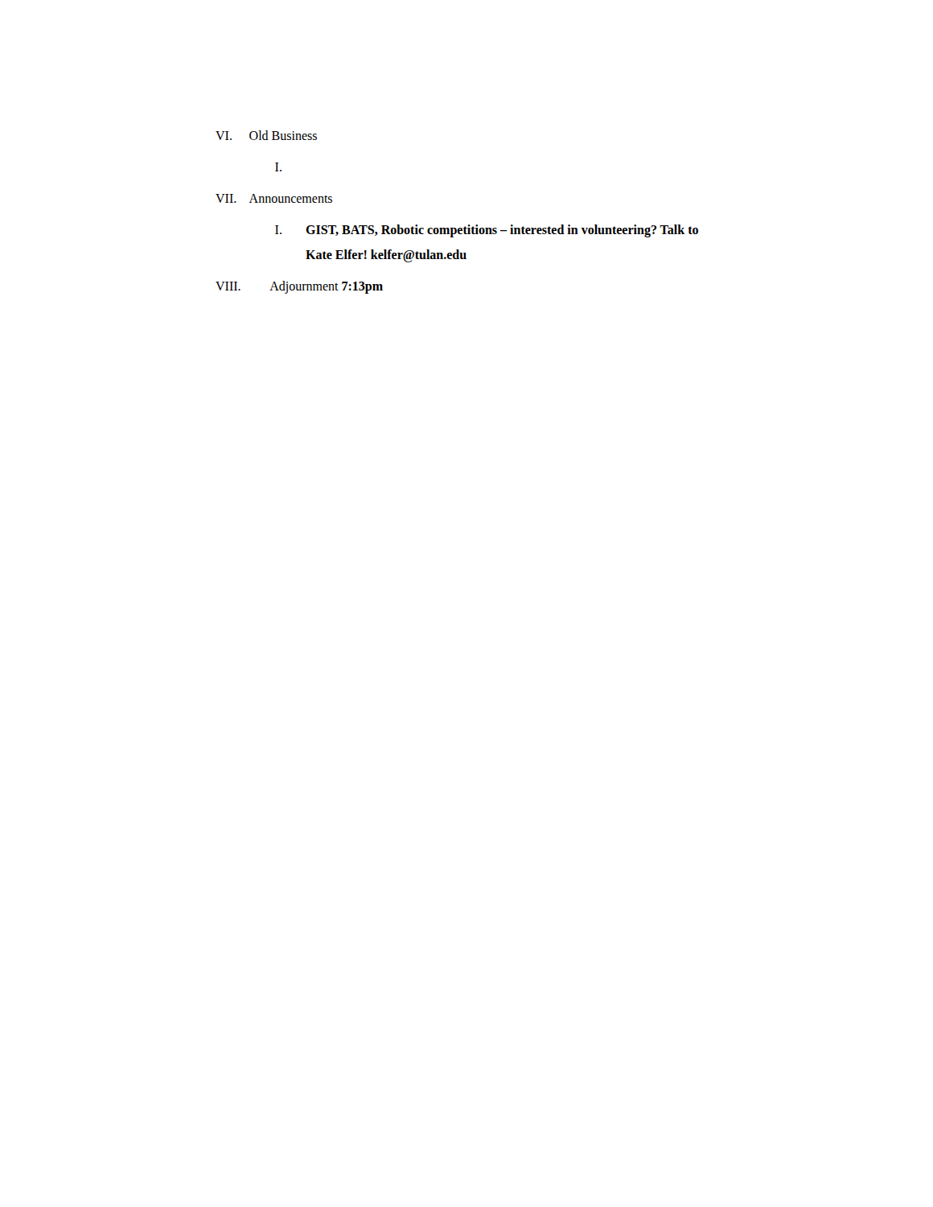VI. Old Business
I.
VII. Announcements
I. GIST, BATS, Robotic competitions – interested in volunteering? Talk to Kate Elfer! kelfer@tulan.edu
VIII. Adjournment 7:13pm